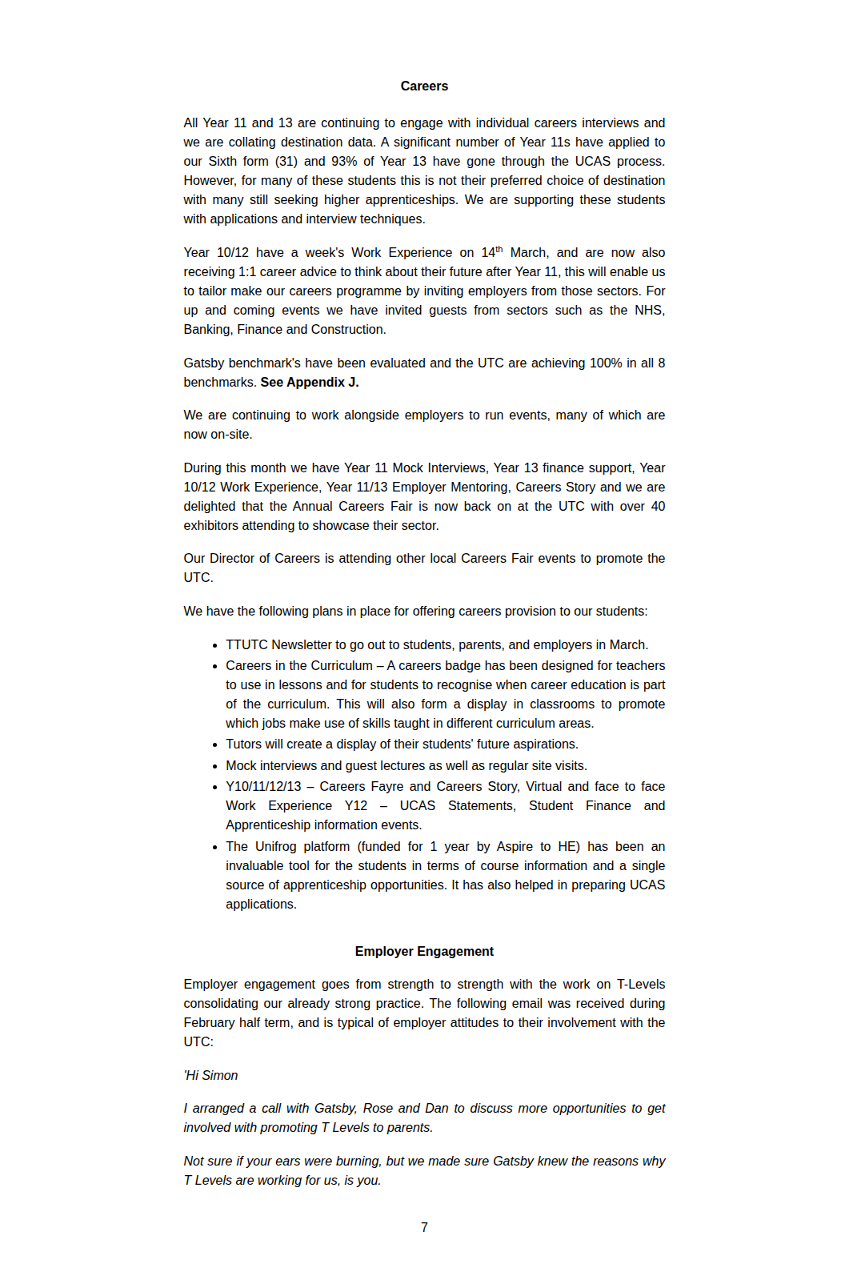Careers
All Year 11 and 13 are continuing to engage with individual careers interviews and we are collating destination data. A significant number of Year 11s have applied to our Sixth form (31) and 93% of Year 13 have gone through the UCAS process. However, for many of these students this is not their preferred choice of destination with many still seeking higher apprenticeships. We are supporting these students with applications and interview techniques.
Year 10/12 have a week's Work Experience on 14th March, and are now also receiving 1:1 career advice to think about their future after Year 11, this will enable us to tailor make our careers programme by inviting employers from those sectors. For up and coming events we have invited guests from sectors such as the NHS, Banking, Finance and Construction.
Gatsby benchmark's have been evaluated and the UTC are achieving 100% in all 8 benchmarks. See Appendix J.
We are continuing to work alongside employers to run events, many of which are now on-site.
During this month we have Year 11 Mock Interviews, Year 13 finance support, Year 10/12 Work Experience, Year 11/13 Employer Mentoring, Careers Story and we are delighted that the Annual Careers Fair is now back on at the UTC with over 40 exhibitors attending to showcase their sector.
Our Director of Careers is attending other local Careers Fair events to promote the UTC.
We have the following plans in place for offering careers provision to our students:
TTUTC Newsletter to go out to students, parents, and employers in March.
Careers in the Curriculum – A careers badge has been designed for teachers to use in lessons and for students to recognise when career education is part of the curriculum. This will also form a display in classrooms to promote which jobs make use of skills taught in different curriculum areas.
Tutors will create a display of their students' future aspirations.
Mock interviews and guest lectures as well as regular site visits.
Y10/11/12/13 – Careers Fayre and Careers Story, Virtual and face to face Work Experience Y12 – UCAS Statements, Student Finance and Apprenticeship information events.
The Unifrog platform (funded for 1 year by Aspire to HE) has been an invaluable tool for the students in terms of course information and a single source of apprenticeship opportunities. It has also helped in preparing UCAS applications.
Employer Engagement
Employer engagement goes from strength to strength with the work on T-Levels consolidating our already strong practice. The following email was received during February half term, and is typical of employer attitudes to their involvement with the UTC:
'Hi Simon
I arranged a call with Gatsby, Rose and Dan to discuss more opportunities to get involved with promoting T Levels to parents.
Not sure if your ears were burning, but we made sure Gatsby knew the reasons why T Levels are working for us, is you.
7